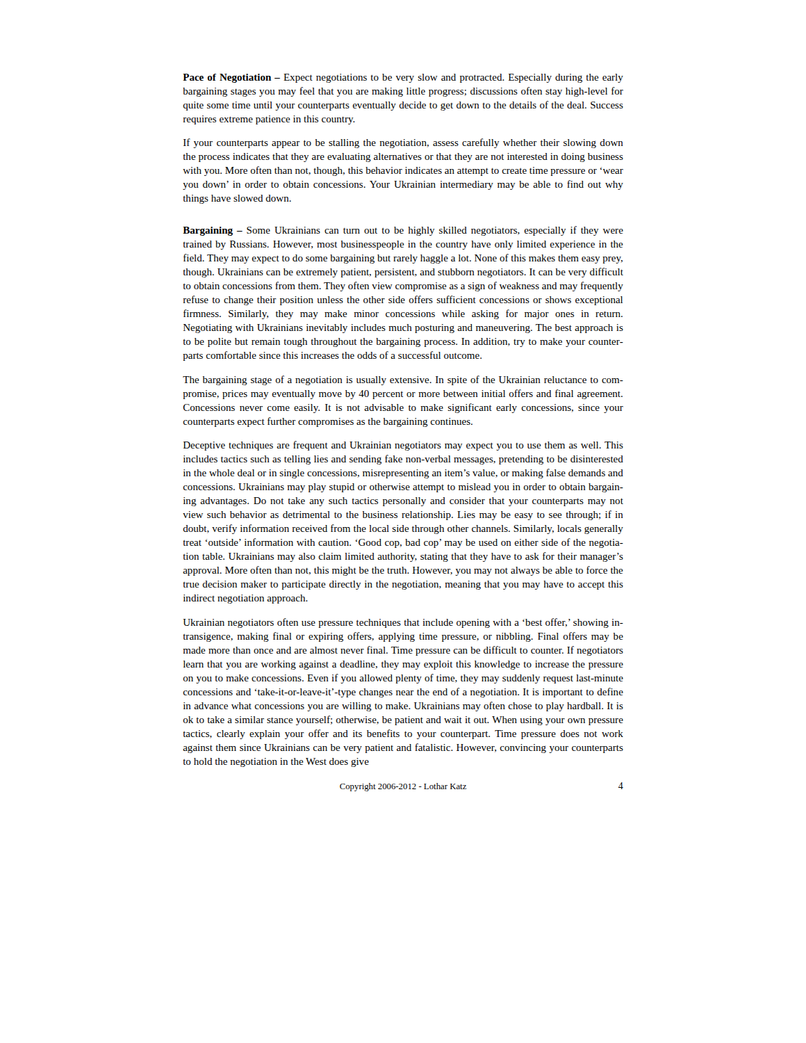Pace of Negotiation – Expect negotiations to be very slow and protracted. Especially during the early bargaining stages you may feel that you are making little progress; discussions often stay high-level for quite some time until your counterparts eventually decide to get down to the details of the deal. Success requires extreme patience in this country.
If your counterparts appear to be stalling the negotiation, assess carefully whether their slowing down the process indicates that they are evaluating alternatives or that they are not interested in doing business with you. More often than not, though, this behavior indicates an attempt to create time pressure or ‘wear you down’ in order to obtain concessions. Your Ukrainian intermediary may be able to find out why things have slowed down.
Bargaining – Some Ukrainians can turn out to be highly skilled negotiators, especially if they were trained by Russians. However, most businesspeople in the country have only limited experience in the field. They may expect to do some bargaining but rarely haggle a lot. None of this makes them easy prey, though. Ukrainians can be extremely patient, persistent, and stubborn negotiators. It can be very difficult to obtain concessions from them. They often view compromise as a sign of weakness and may frequently refuse to change their position unless the other side offers sufficient concessions or shows exceptional firmness. Similarly, they may make minor concessions while asking for major ones in return. Negotiating with Ukrainians inevitably includes much posturing and maneuvering. The best approach is to be polite but remain tough throughout the bargaining process. In addition, try to make your counterparts comfortable since this increases the odds of a successful outcome.
The bargaining stage of a negotiation is usually extensive. In spite of the Ukrainian reluctance to compromise, prices may eventually move by 40 percent or more between initial offers and final agreement. Concessions never come easily. It is not advisable to make significant early concessions, since your counterparts expect further compromises as the bargaining continues.
Deceptive techniques are frequent and Ukrainian negotiators may expect you to use them as well. This includes tactics such as telling lies and sending fake non-verbal messages, pretending to be disinterested in the whole deal or in single concessions, misrepresenting an item’s value, or making false demands and concessions. Ukrainians may play stupid or otherwise attempt to mislead you in order to obtain bargaining advantages. Do not take any such tactics personally and consider that your counterparts may not view such behavior as detrimental to the business relationship. Lies may be easy to see through; if in doubt, verify information received from the local side through other channels. Similarly, locals generally treat ‘outside’ information with caution. ‘Good cop, bad cop’ may be used on either side of the negotiation table. Ukrainians may also claim limited authority, stating that they have to ask for their manager’s approval. More often than not, this might be the truth. However, you may not always be able to force the true decision maker to participate directly in the negotiation, meaning that you may have to accept this indirect negotiation approach.
Ukrainian negotiators often use pressure techniques that include opening with a ‘best offer,’ showing intransigence, making final or expiring offers, applying time pressure, or nibbling. Final offers may be made more than once and are almost never final. Time pressure can be difficult to counter. If negotiators learn that you are working against a deadline, they may exploit this knowledge to increase the pressure on you to make concessions. Even if you allowed plenty of time, they may suddenly request last-minute concessions and ‘take-it-or-leave-it’-type changes near the end of a negotiation. It is important to define in advance what concessions you are willing to make. Ukrainians may often chose to play hardball. It is ok to take a similar stance yourself; otherwise, be patient and wait it out. When using your own pressure tactics, clearly explain your offer and its benefits to your counterpart. Time pressure does not work against them since Ukrainians can be very patient and fatalistic. However, convincing your counterparts to hold the negotiation in the West does give
Copyright 2006-2012 - Lothar Katz
4